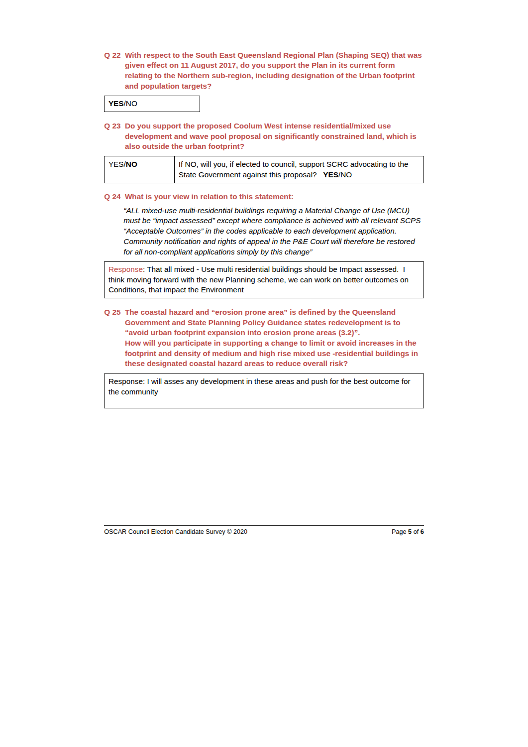Q 22
With respect to the South East Queensland Regional Plan (Shaping SEQ) that was given effect on 11 August 2017, do you support the Plan in its current form relating to the Northern sub-region, including designation of the Urban footprint and population targets?
YES/NO
Q 23
Do you support the proposed Coolum West intense residential/mixed use development and wave pool proposal on significantly constrained land, which is also outside the urban footprint?
YES/NO
If NO, will you, if elected to council, support SCRC advocating to the State Government against this proposal? YES/NO
Q 24
What is your view in relation to this statement:
“ALL mixed-use multi-residential buildings requiring a Material Change of Use (MCU) must be “impact assessed” except where compliance is achieved with all relevant SCPS “Acceptable Outcomes” in the codes applicable to each development application. Community notification and rights of appeal in the P&E Court will therefore be restored for all non-compliant applications simply by this change”
Response: That all mixed - Use multi residential buildings should be Impact assessed. I think moving forward with the new Planning scheme, we can work on better outcomes on Conditions, that impact the Environment
Q 25
The coastal hazard and “erosion prone area” is defined by the Queensland Government and State Planning Policy Guidance states redevelopment is to “avoid urban footprint expansion into erosion prone areas (3.2)”.
How will you participate in supporting a change to limit or avoid increases in the footprint and density of medium and high rise mixed use -residential buildings in these designated coastal hazard areas to reduce overall risk?
Response: I will asses any development in these areas and push for the best outcome for the community
OSCAR Council Election Candidate Survey © 2020
Page 5 of 6